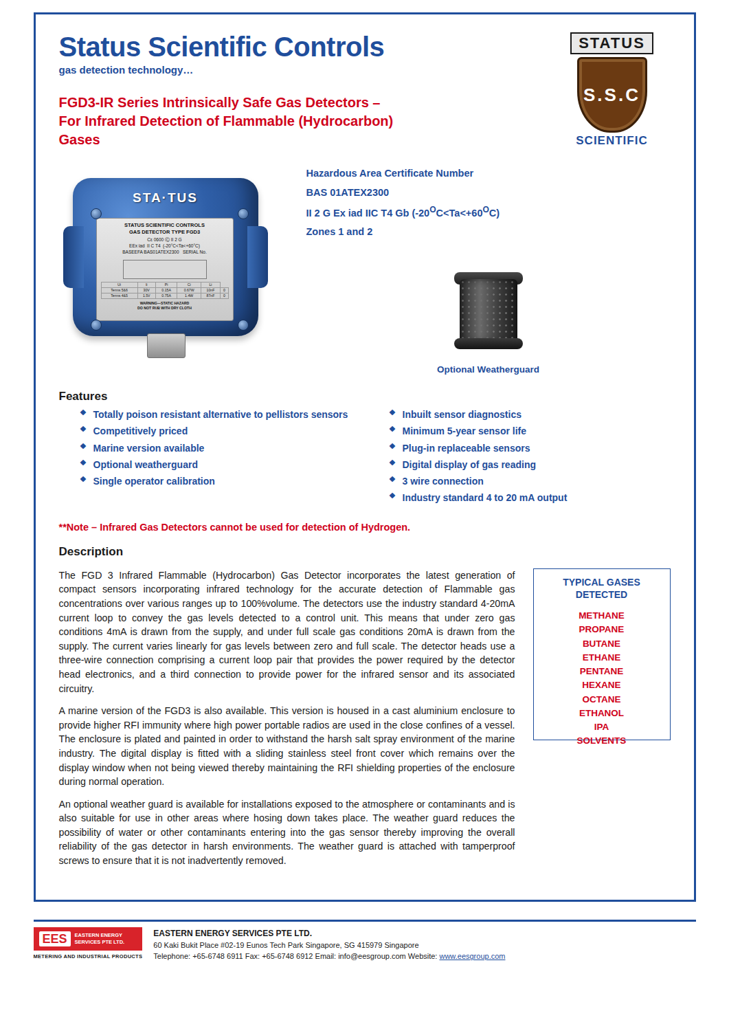Status Scientific Controls
gas detection technology…
FGD3-IR Series Intrinsically Safe Gas Detectors –
For Infrared Detection of Flammable (Hydrocarbon)
Gases
STATUS
S.S.C
SCIENTIFIC
STA·TUS
STATUS SCIENTIFIC CONTROLS
GAS DETECTOR TYPE FGD3
Cε 0600 Ⓒ II 2 G
EEx iad II C T4 (-20°C<Ta<+60°C)
BASEEFA BAS01ATEX2300 SERIAL No.
| Ui | Ii | Pi | Ci | Li |
| Terms 5&6 | 30V | 0.15A | 0.67W | 10nF | 0 |
| Terms 4&5 | 1.5V | 0.75A | 1.4W | 87nF | 0 |
WARNING—STATIC HAZARD
DO NOT RUB WITH DRY CLOTH
Hazardous Area Certificate Number
BAS 01ATEX2300
II 2 G Ex iad IIC T4 Gb (-20OC<Ta<+60OC)
Zones 1 and 2
Optional Weatherguard
Features
Totally poison resistant alternative to pellistors sensors
Competitively priced
Marine version available
Optional weatherguard
Single operator calibration
Inbuilt sensor diagnostics
Minimum 5-year sensor life
Plug-in replaceable sensors
Digital display of gas reading
3 wire connection
Industry standard 4 to 20 mA output
**Note – Infrared Gas Detectors cannot be used for detection of Hydrogen.
Description
The FGD 3 Infrared Flammable (Hydrocarbon) Gas Detector incorporates the latest generation of compact sensors incorporating infrared technology for the accurate detection of Flammable gas concentrations over various ranges up to 100%volume. The detectors use the industry standard 4-20mA current loop to convey the gas levels detected to a control unit. This means that under zero gas conditions 4mA is drawn from the supply, and under full scale gas conditions 20mA is drawn from the supply. The current varies linearly for gas levels between zero and full scale. The detector heads use a three-wire connection comprising a current loop pair that provides the power required by the detector head electronics, and a third connection to provide power for the infrared sensor and its associated circuitry.
A marine version of the FGD3 is also available. This version is housed in a cast aluminium enclosure to provide higher RFI immunity where high power portable radios are used in the close confines of a vessel. The enclosure is plated and painted in order to withstand the harsh salt spray environment of the marine industry. The digital display is fitted with a sliding stainless steel front cover which remains over the display window when not being viewed thereby maintaining the RFI shielding properties of the enclosure during normal operation.
An optional weather guard is available for installations exposed to the atmosphere or contaminants and is also suitable for use in other areas where hosing down takes place. The weather guard reduces the possibility of water or other contaminants entering into the gas sensor thereby improving the overall reliability of the gas detector in harsh environments. The weather guard is attached with tamperproof screws to ensure that it is not inadvertently removed.
TYPICAL GASES
DETECTED
METHANE
PROPANE
BUTANE
ETHANE
PENTANE
HEXANE
OCTANE
ETHANOL
IPA
SOLVENTS
EES EASTERN ENERGY
SERVICES PTE LTD.
METERING AND INDUSTRIAL PRODUCTS
EASTERN ENERGY SERVICES PTE LTD.
60 Kaki Bukit Place #02-19 Eunos Tech Park Singapore, SG 415979 Singapore
Telephone: +65-6748 6911 Fax: +65-6748 6912 Email: info@eesgroup.com Website: www.eesgroup.com